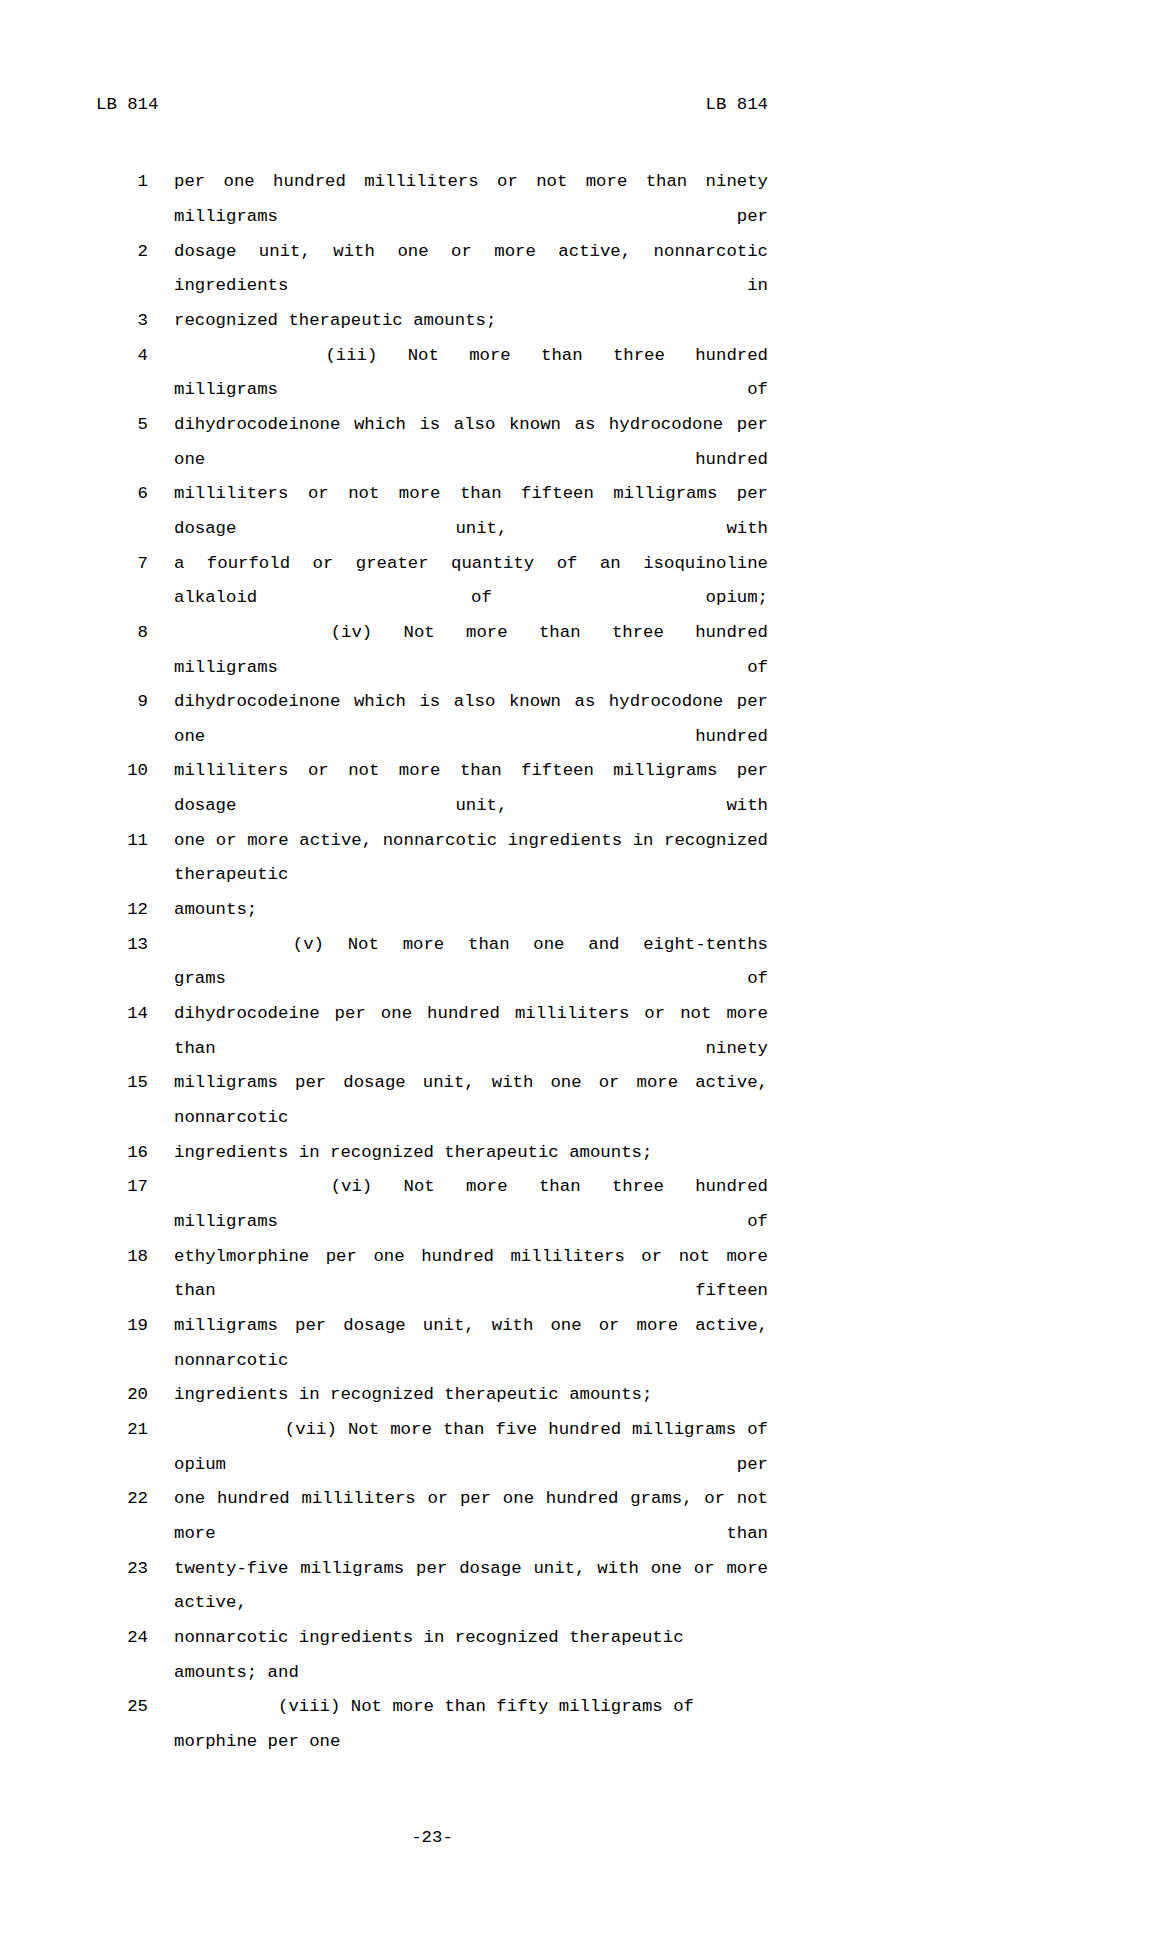LB 814 LB 814
1 per one hundred milliliters or not more than ninety milligrams per
2 dosage unit, with one or more active, nonnarcotic ingredients in
3 recognized therapeutic amounts;
4 (iii) Not more than three hundred milligrams of
5 dihydrocodeinone which is also known as hydrocodone per one hundred
6 milliliters or not more than fifteen milligrams per dosage unit, with
7 a fourfold or greater quantity of an isoquinoline alkaloid of opium;
8 (iv) Not more than three hundred milligrams of
9 dihydrocodeinone which is also known as hydrocodone per one hundred
10 milliliters or not more than fifteen milligrams per dosage unit, with
11 one or more active, nonnarcotic ingredients in recognized therapeutic
12 amounts;
13 (v) Not more than one and eight-tenths grams of
14 dihydrocodeine per one hundred milliliters or not more than ninety
15 milligrams per dosage unit, with one or more active, nonnarcotic
16 ingredients in recognized therapeutic amounts;
17 (vi) Not more than three hundred milligrams of
18 ethylmorphine per one hundred milliliters or not more than fifteen
19 milligrams per dosage unit, with one or more active, nonnarcotic
20 ingredients in recognized therapeutic amounts;
21 (vii) Not more than five hundred milligrams of opium per
22 one hundred milliliters or per one hundred grams, or not more than
23 twenty-five milligrams per dosage unit, with one or more active,
24 nonnarcotic ingredients in recognized therapeutic amounts; and
25 (viii) Not more than fifty milligrams of morphine per one
-23-